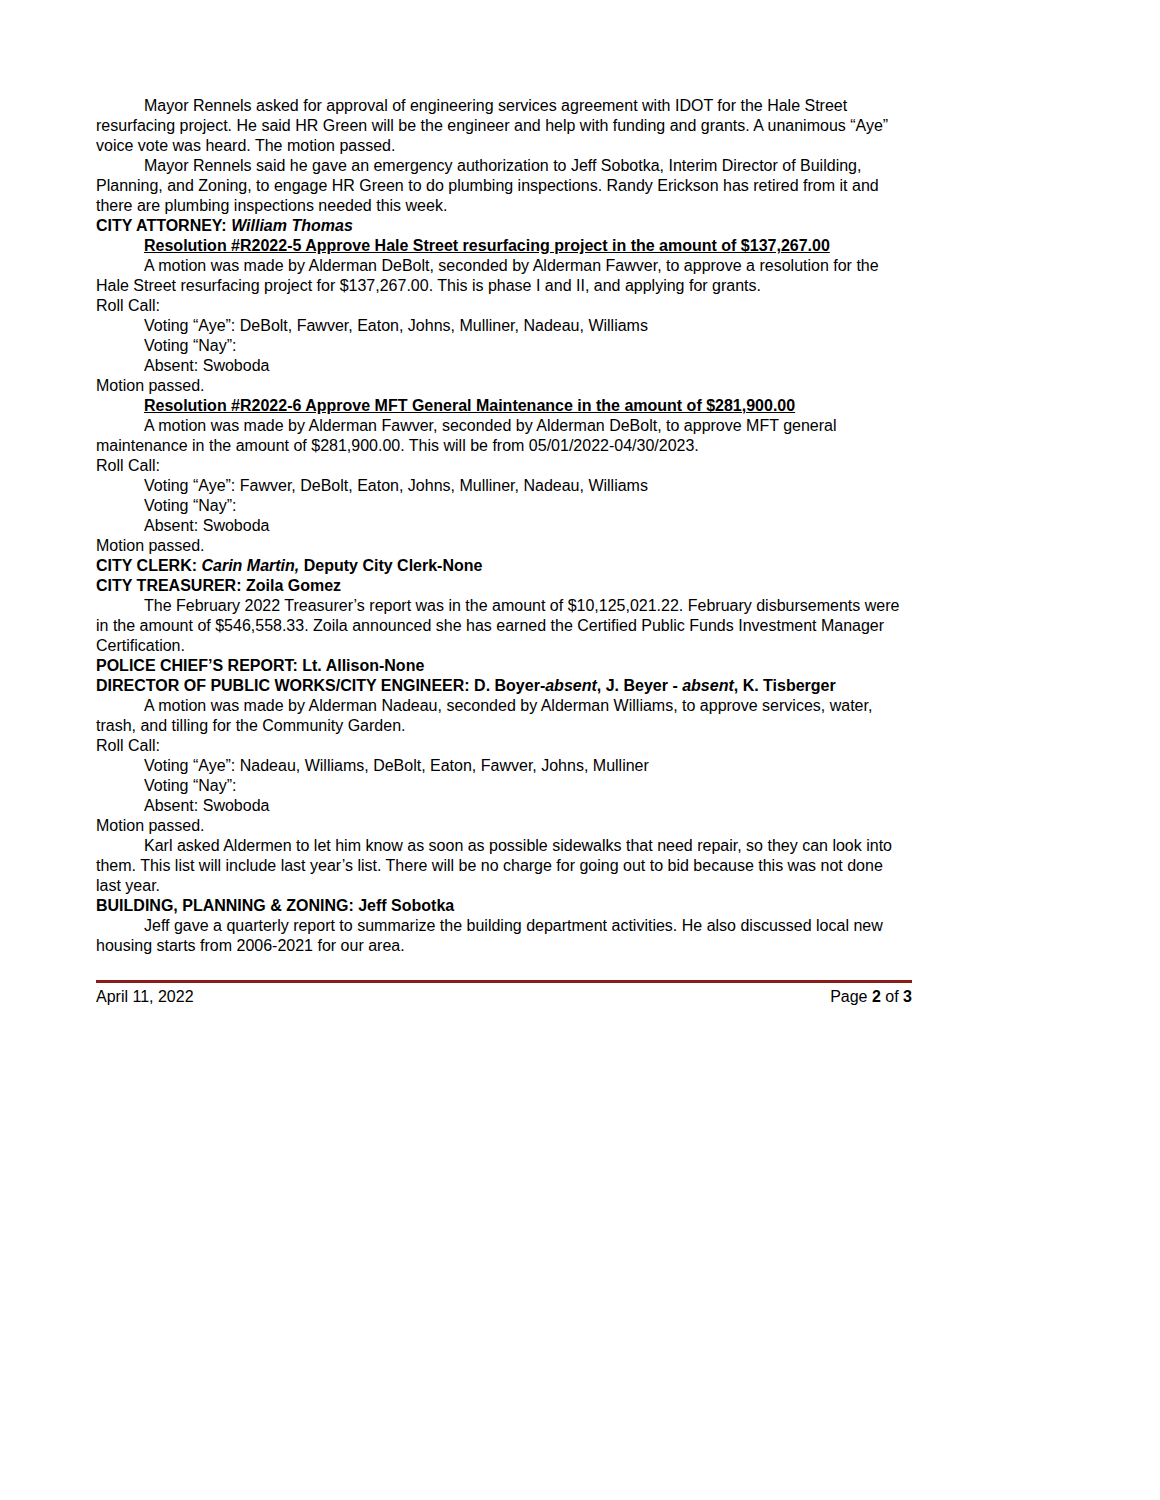Mayor Rennels asked for approval of engineering services agreement with IDOT for the Hale Street resurfacing project. He said HR Green will be the engineer and help with funding and grants. A unanimous “Aye” voice vote was heard. The motion passed.
Mayor Rennels said he gave an emergency authorization to Jeff Sobotka, Interim Director of Building, Planning, and Zoning, to engage HR Green to do plumbing inspections. Randy Erickson has retired from it and there are plumbing inspections needed this week.
CITY ATTORNEY: William Thomas
Resolution #R2022-5 Approve Hale Street resurfacing project in the amount of $137,267.00
A motion was made by Alderman DeBolt, seconded by Alderman Fawver, to approve a resolution for the Hale Street resurfacing project for $137,267.00. This is phase I and II, and applying for grants.
Roll Call:
Voting “Aye”: DeBolt, Fawver, Eaton, Johns, Mulliner, Nadeau, Williams
Voting “Nay”:
Absent: Swoboda
Motion passed.
Resolution #R2022-6 Approve MFT General Maintenance in the amount of $281,900.00
A motion was made by Alderman Fawver, seconded by Alderman DeBolt, to approve MFT general maintenance in the amount of $281,900.00. This will be from 05/01/2022-04/30/2023.
Roll Call:
Voting “Aye”: Fawver, DeBolt, Eaton, Johns, Mulliner, Nadeau, Williams
Voting “Nay”:
Absent: Swoboda
Motion passed.
CITY CLERK: Carin Martin, Deputy City Clerk-None
CITY TREASURER: Zoila Gomez
The February 2022 Treasurer’s report was in the amount of $10,125,021.22. February disbursements were in the amount of $546,558.33. Zoila announced she has earned the Certified Public Funds Investment Manager Certification.
POLICE CHIEF’S REPORT: Lt. Allison-None
DIRECTOR OF PUBLIC WORKS/CITY ENGINEER: D. Boyer-absent, J. Beyer - absent, K. Tisberger
A motion was made by Alderman Nadeau, seconded by Alderman Williams, to approve services, water, trash, and tilling for the Community Garden.
Roll Call:
Voting “Aye”: Nadeau, Williams, DeBolt, Eaton, Fawver, Johns, Mulliner
Voting “Nay”:
Absent: Swoboda
Motion passed.
Karl asked Aldermen to let him know as soon as possible sidewalks that need repair, so they can look into them. This list will include last year’s list. There will be no charge for going out to bid because this was not done last year.
BUILDING, PLANNING & ZONING: Jeff Sobotka
Jeff gave a quarterly report to summarize the building department activities. He also discussed local new housing starts from 2006-2021 for our area.
April 11, 2022 Page 2 of 3